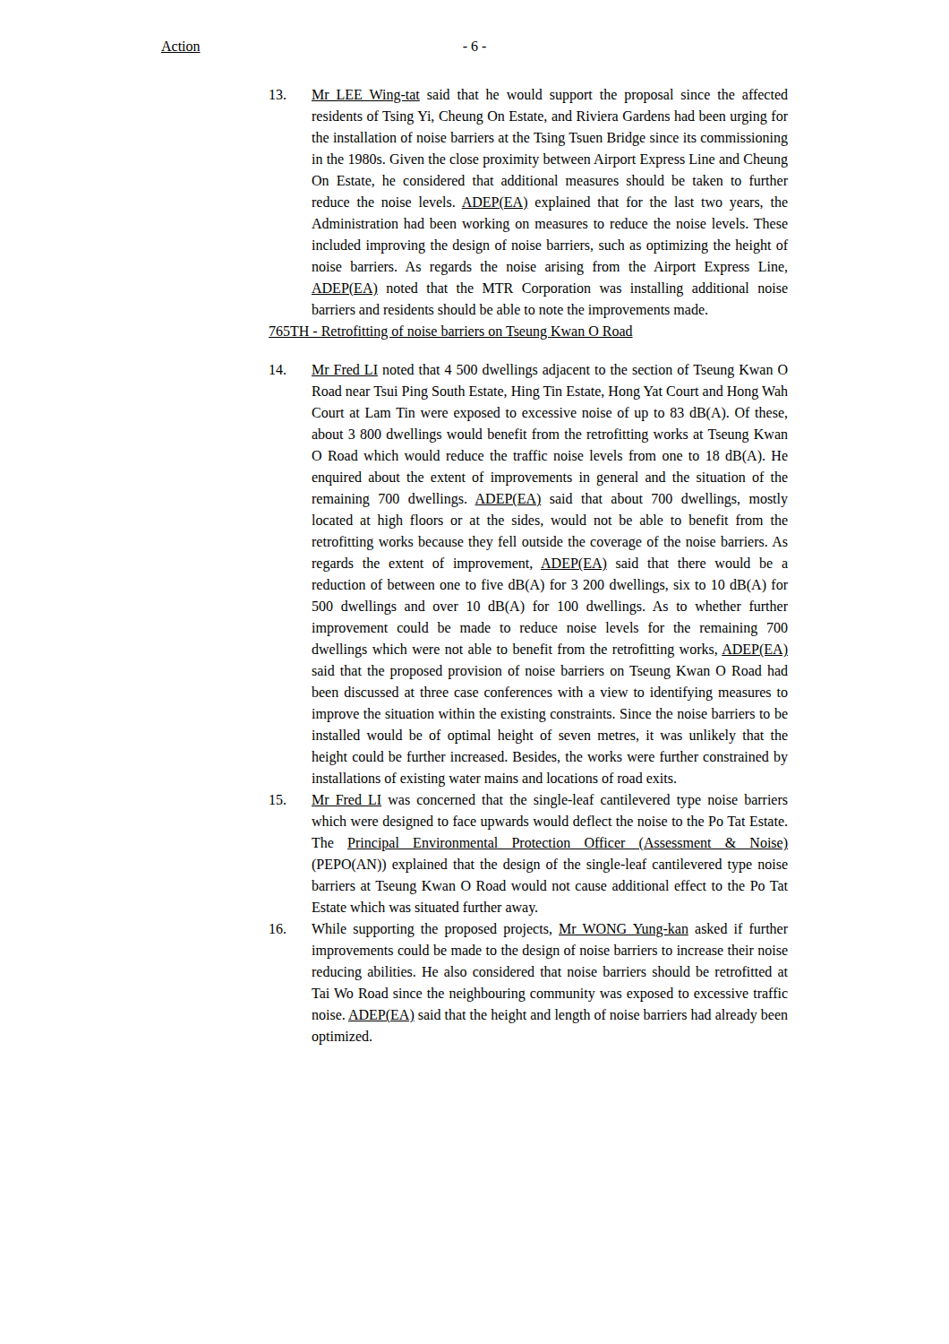Action
- 6 -
13.
Mr LEE Wing-tat said that he would support the proposal since the affected residents of Tsing Yi, Cheung On Estate, and Riviera Gardens had been urging for the installation of noise barriers at the Tsing Tsuen Bridge since its commissioning in the 1980s. Given the close proximity between Airport Express Line and Cheung On Estate, he considered that additional measures should be taken to further reduce the noise levels. ADEP(EA) explained that for the last two years, the Administration had been working on measures to reduce the noise levels. These included improving the design of noise barriers, such as optimizing the height of noise barriers. As regards the noise arising from the Airport Express Line, ADEP(EA) noted that the MTR Corporation was installing additional noise barriers and residents should be able to note the improvements made.
765TH - Retrofitting of noise barriers on Tseung Kwan O Road
14.
Mr Fred LI noted that 4 500 dwellings adjacent to the section of Tseung Kwan O Road near Tsui Ping South Estate, Hing Tin Estate, Hong Yat Court and Hong Wah Court at Lam Tin were exposed to excessive noise of up to 83 dB(A). Of these, about 3 800 dwellings would benefit from the retrofitting works at Tseung Kwan O Road which would reduce the traffic noise levels from one to 18 dB(A). He enquired about the extent of improvements in general and the situation of the remaining 700 dwellings. ADEP(EA) said that about 700 dwellings, mostly located at high floors or at the sides, would not be able to benefit from the retrofitting works because they fell outside the coverage of the noise barriers. As regards the extent of improvement, ADEP(EA) said that there would be a reduction of between one to five dB(A) for 3 200 dwellings, six to 10 dB(A) for 500 dwellings and over 10 dB(A) for 100 dwellings. As to whether further improvement could be made to reduce noise levels for the remaining 700 dwellings which were not able to benefit from the retrofitting works, ADEP(EA) said that the proposed provision of noise barriers on Tseung Kwan O Road had been discussed at three case conferences with a view to identifying measures to improve the situation within the existing constraints. Since the noise barriers to be installed would be of optimal height of seven metres, it was unlikely that the height could be further increased. Besides, the works were further constrained by installations of existing water mains and locations of road exits.
15.
Mr Fred LI was concerned that the single-leaf cantilevered type noise barriers which were designed to face upwards would deflect the noise to the Po Tat Estate. The Principal Environmental Protection Officer (Assessment & Noise) (PEPO(AN)) explained that the design of the single-leaf cantilevered type noise barriers at Tseung Kwan O Road would not cause additional effect to the Po Tat Estate which was situated further away.
16.
While supporting the proposed projects, Mr WONG Yung-kan asked if further improvements could be made to the design of noise barriers to increase their noise reducing abilities. He also considered that noise barriers should be retrofitted at Tai Wo Road since the neighbouring community was exposed to excessive traffic noise. ADEP(EA) said that the height and length of noise barriers had already been optimized.